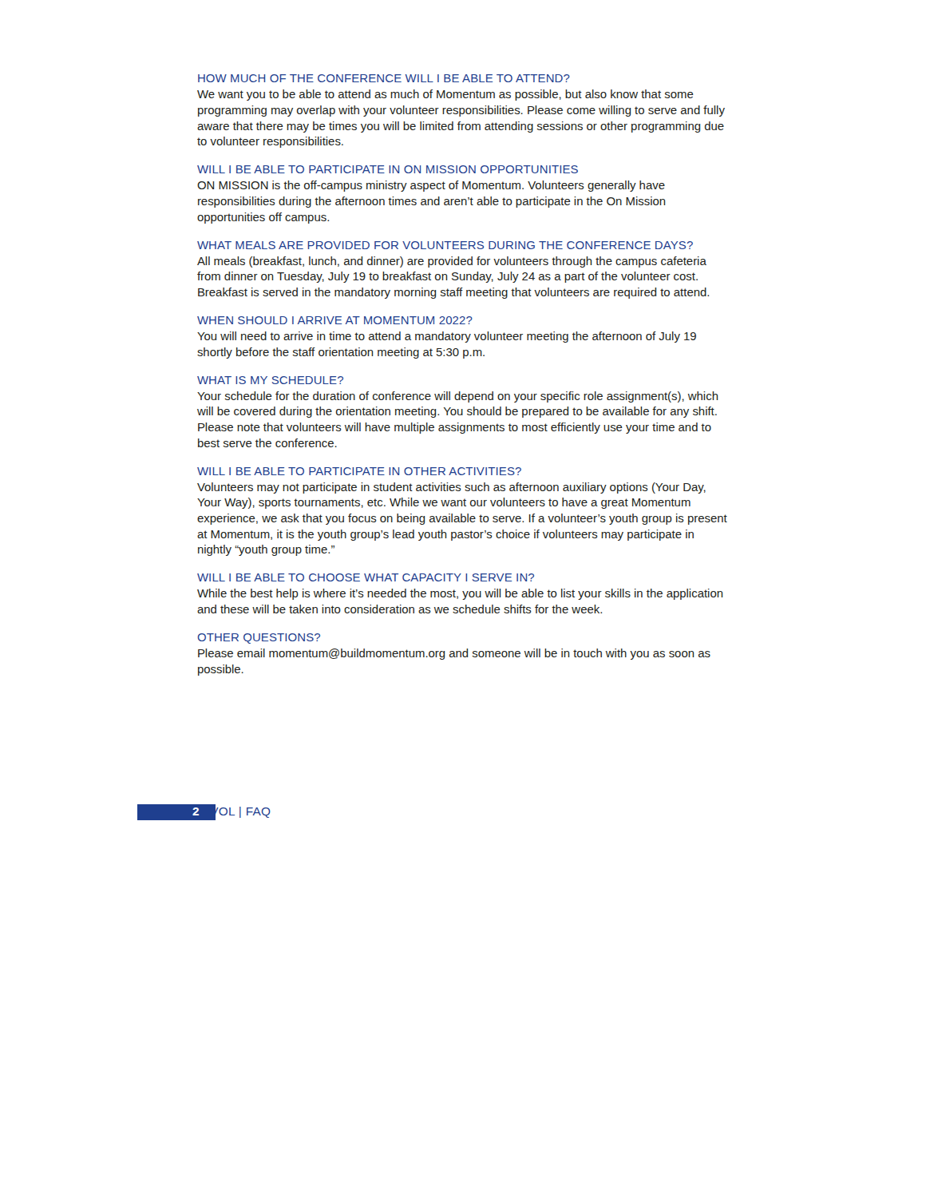How much of the conference will I be able to attend?
We want you to be able to attend as much of Momentum as possible, but also know that some programming may overlap with your volunteer responsibilities. Please come willing to serve and fully aware that there may be times you will be limited from attending sessions or other programming due to volunteer responsibilities.
Will I be able to participate in On Mission opportunities
ON MISSION is the off-campus ministry aspect of Momentum. Volunteers generally have responsibilities during the afternoon times and aren’t able to participate in the On Mission opportunities off campus.
What meals are provided for volunteers during the conference days?
All meals (breakfast, lunch, and dinner) are provided for volunteers through the campus cafeteria from dinner on Tuesday, July 19 to breakfast on Sunday, July 24 as a part of the volunteer cost. Breakfast is served in the mandatory morning staff meeting that volunteers are required to attend.
When should I arrive at Momentum 2022?
You will need to arrive in time to attend a mandatory volunteer meeting the afternoon of July 19 shortly before the staff orientation meeting at 5:30 p.m.
What is my schedule?
Your schedule for the duration of conference will depend on your specific role assignment(s), which will be covered during the orientation meeting. You should be prepared to be available for any shift. Please note that volunteers will have multiple assignments to most efficiently use your time and to best serve the conference.
Will I be able to participate in other activities?
Volunteers may not participate in student activities such as afternoon auxiliary options (Your Day, Your Way), sports tournaments, etc. While we want our volunteers to have a great Momentum experience, we ask that you focus on being available to serve. If a volunteer’s youth group is present at Momentum, it is the youth group’s lead youth pastor’s choice if volunteers may participate in nightly “youth group time.”
Will I be able to choose what capacity I serve in?
While the best help is where it’s needed the most, you will be able to list your skills in the application and these will be taken into consideration as we schedule shifts for the week.
Other questions?
Please email momentum@buildmomentum.org and someone will be in touch with you as soon as possible.
2
VOL | FAQ